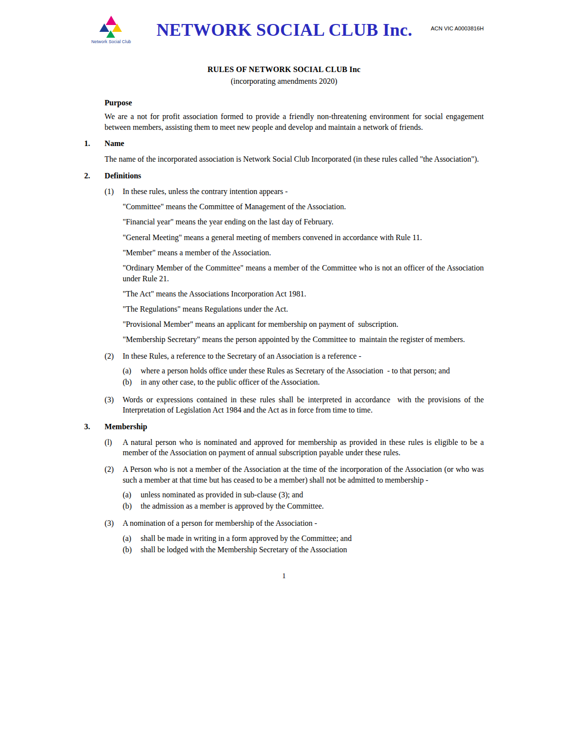Network Social Club
NETWORK SOCIAL CLUB Inc.
ACN VIC A0003816H
RULES OF NETWORK SOCIAL CLUB Inc
(incorporating amendments 2020)
Purpose
We are a not for profit association formed to provide a friendly non-threatening environment for social engagement between members, assisting them to meet new people and develop and maintain a network of friends.
1.
Name
The name of the incorporated association is Network Social Club Incorporated (in these rules called "the Association").
2.
Definitions
(1)
In these rules, unless the contrary intention appears -
"Committee" means the Committee of Management of the Association.
"Financial year" means the year ending on the last day of February.
"General Meeting" means a general meeting of members convened in accordance with Rule 11.
"Member" means a member of the Association.
"Ordinary Member of the Committee" means a member of the Committee who is not an officer of the Association under Rule 21.
"The Act" means the Associations Incorporation Act 1981.
"The Regulations" means Regulations under the Act.
"Provisional Member" means an applicant for membership on payment of subscription.
"Membership Secretary" means the person appointed by the Committee to maintain the register of members.
(2)
In these Rules, a reference to the Secretary of an Association is a reference -
(a)
where a person holds office under these Rules as Secretary of the Association - to that person; and
(b)
in any other case, to the public officer of the Association.
(3)
Words or expressions contained in these rules shall be interpreted in accordance with the provisions of the Interpretation of Legislation Act 1984 and the Act as in force from time to time.
3.
Membership
(l)
A natural person who is nominated and approved for membership as provided in these rules is eligible to be a member of the Association on payment of annual subscription payable under these rules.
(2)
A Person who is not a member of the Association at the time of the incorporation of the Association (or who was such a member at that time but has ceased to be a member) shall not be admitted to membership -
(a)
unless nominated as provided in sub-clause (3); and
(b)
the admission as a member is approved by the Committee.
(3)
A nomination of a person for membership of the Association -
(a)
shall be made in writing in a form approved by the Committee; and
(b)
shall be lodged with the Membership Secretary of the Association
1